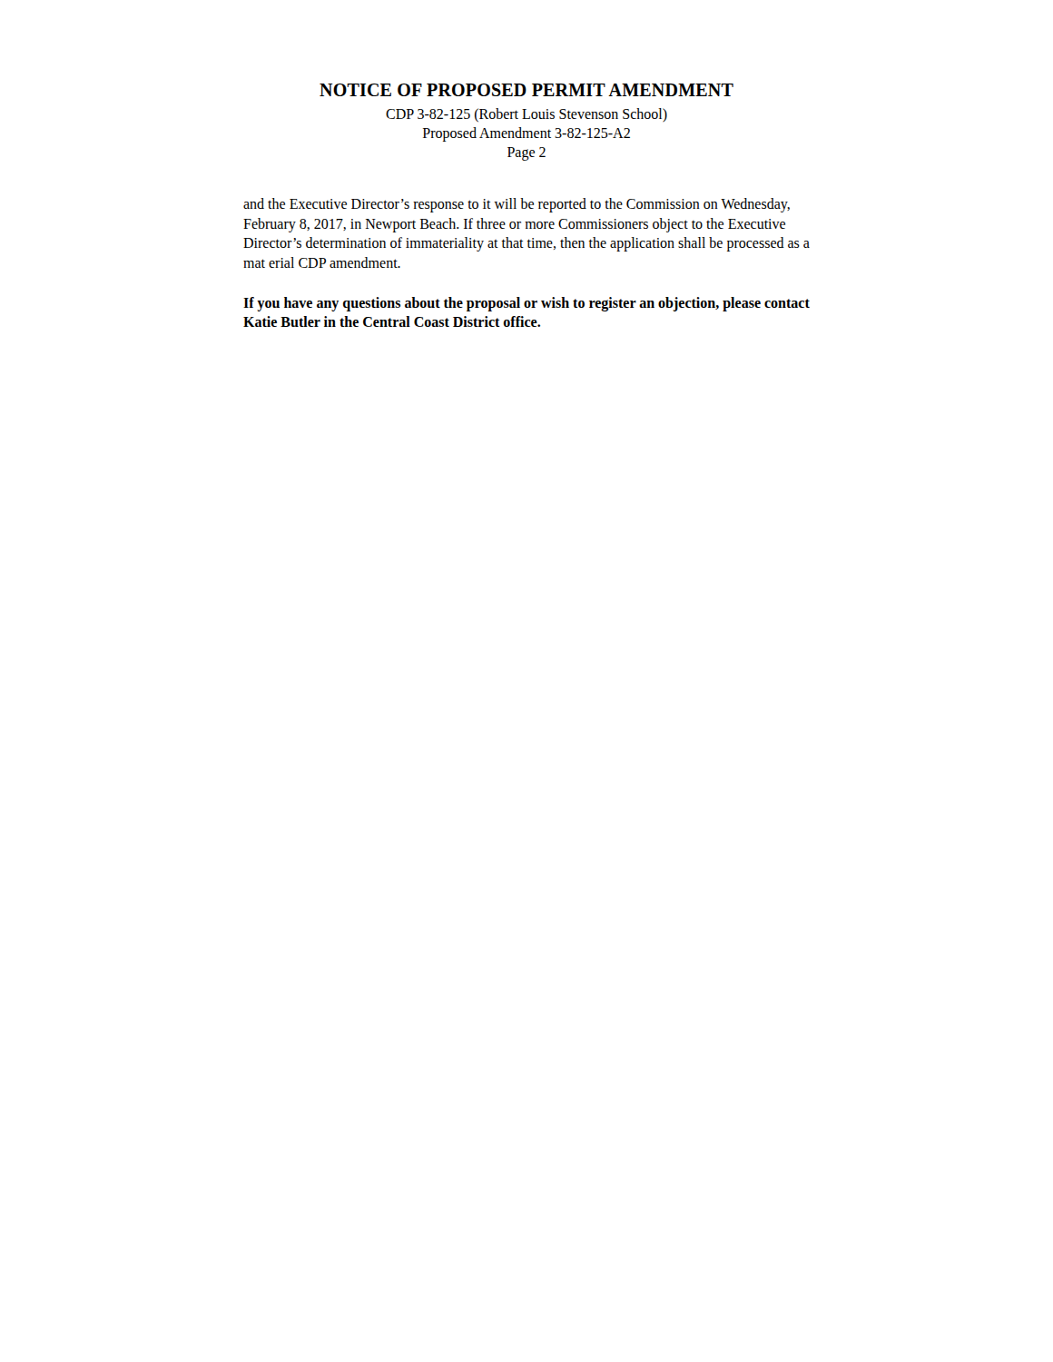NOTICE OF PROPOSED PERMIT AMENDMENT
CDP 3-82-125 (Robert Louis Stevenson School)
Proposed Amendment 3-82-125-A2
Page 2
and the Executive Director’s response to it will be reported to the Commission on Wednesday, February 8, 2017, in Newport Beach. If three or more Commissioners object to the Executive Director’s determination of immateriality at that time, then the application shall be processed as a mat erial CDP amendment.
If you have any questions about the proposal or wish to register an objection, please contact Katie Butler in the Central Coast District office.